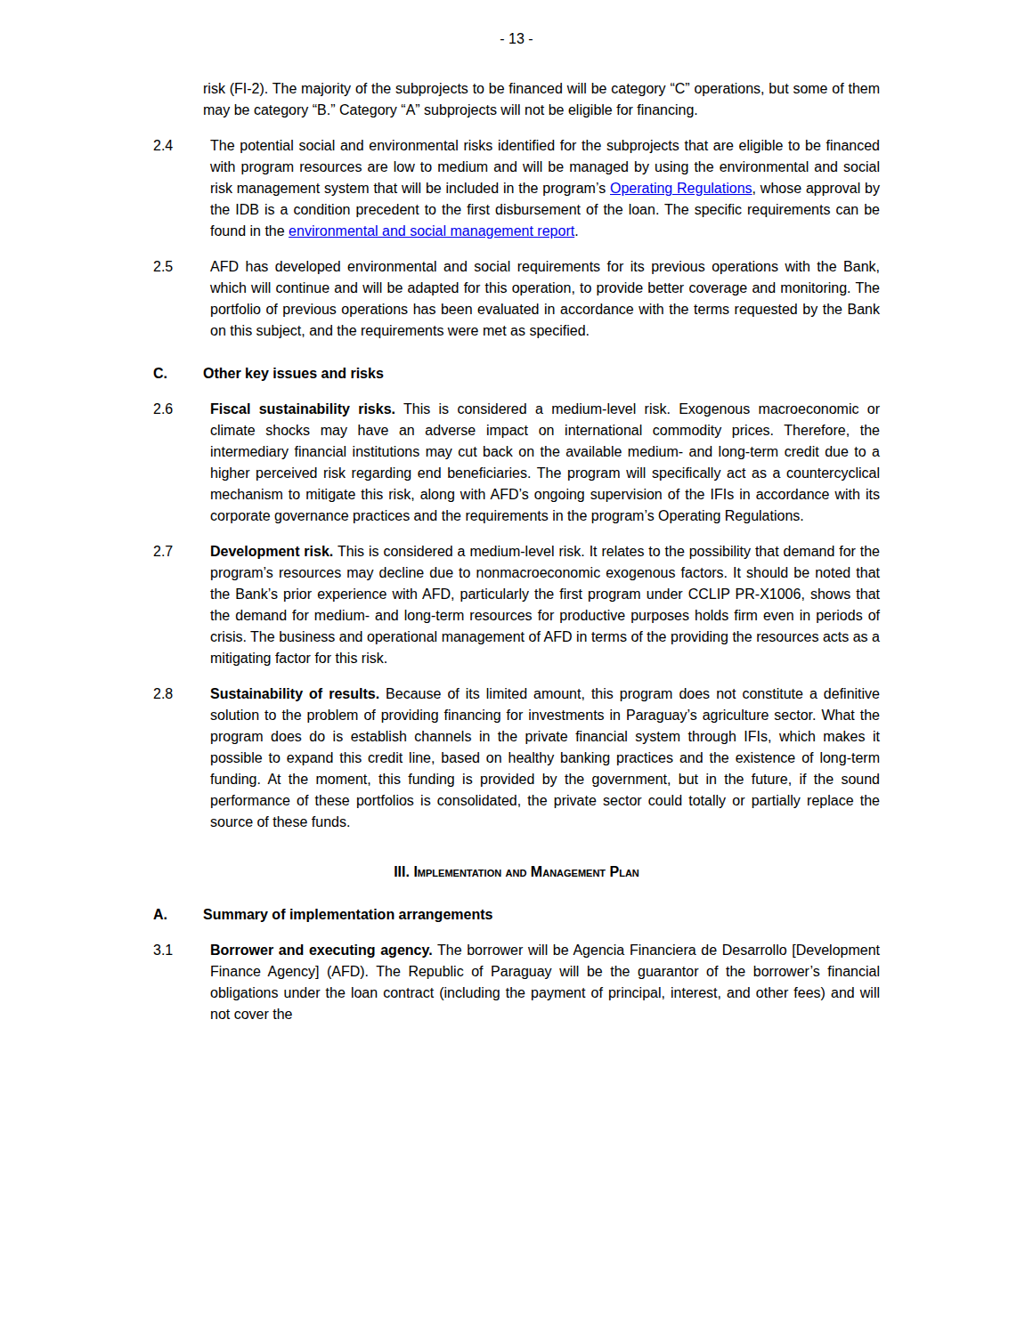- 13 -
risk (FI-2). The majority of the subprojects to be financed will be category “C” operations, but some of them may be category “B.” Category “A” subprojects will not be eligible for financing.
2.4
The potential social and environmental risks identified for the subprojects that are eligible to be financed with program resources are low to medium and will be managed by using the environmental and social risk management system that will be included in the program’s Operating Regulations, whose approval by the IDB is a condition precedent to the first disbursement of the loan. The specific requirements can be found in the environmental and social management report.
2.5
AFD has developed environmental and social requirements for its previous operations with the Bank, which will continue and will be adapted for this operation, to provide better coverage and monitoring. The portfolio of previous operations has been evaluated in accordance with the terms requested by the Bank on this subject, and the requirements were met as specified.
C.
Other key issues and risks
2.6
Fiscal sustainability risks. This is considered a medium-level risk. Exogenous macroeconomic or climate shocks may have an adverse impact on international commodity prices. Therefore, the intermediary financial institutions may cut back on the available medium- and long-term credit due to a higher perceived risk regarding end beneficiaries. The program will specifically act as a countercyclical mechanism to mitigate this risk, along with AFD’s ongoing supervision of the IFIs in accordance with its corporate governance practices and the requirements in the program’s Operating Regulations.
2.7
Development risk. This is considered a medium-level risk. It relates to the possibility that demand for the program’s resources may decline due to nonmacroeconomic exogenous factors. It should be noted that the Bank’s prior experience with AFD, particularly the first program under CCLIP PR-X1006, shows that the demand for medium- and long-term resources for productive purposes holds firm even in periods of crisis. The business and operational management of AFD in terms of the providing the resources acts as a mitigating factor for this risk.
2.8
Sustainability of results. Because of its limited amount, this program does not constitute a definitive solution to the problem of providing financing for investments in Paraguay’s agriculture sector. What the program does do is establish channels in the private financial system through IFIs, which makes it possible to expand this credit line, based on healthy banking practices and the existence of long-term funding. At the moment, this funding is provided by the government, but in the future, if the sound performance of these portfolios is consolidated, the private sector could totally or partially replace the source of these funds.
III. Implementation and Management Plan
A.
Summary of implementation arrangements
3.1
Borrower and executing agency. The borrower will be Agencia Financiera de Desarrollo [Development Finance Agency] (AFD). The Republic of Paraguay will be the guarantor of the borrower’s financial obligations under the loan contract (including the payment of principal, interest, and other fees) and will not cover the